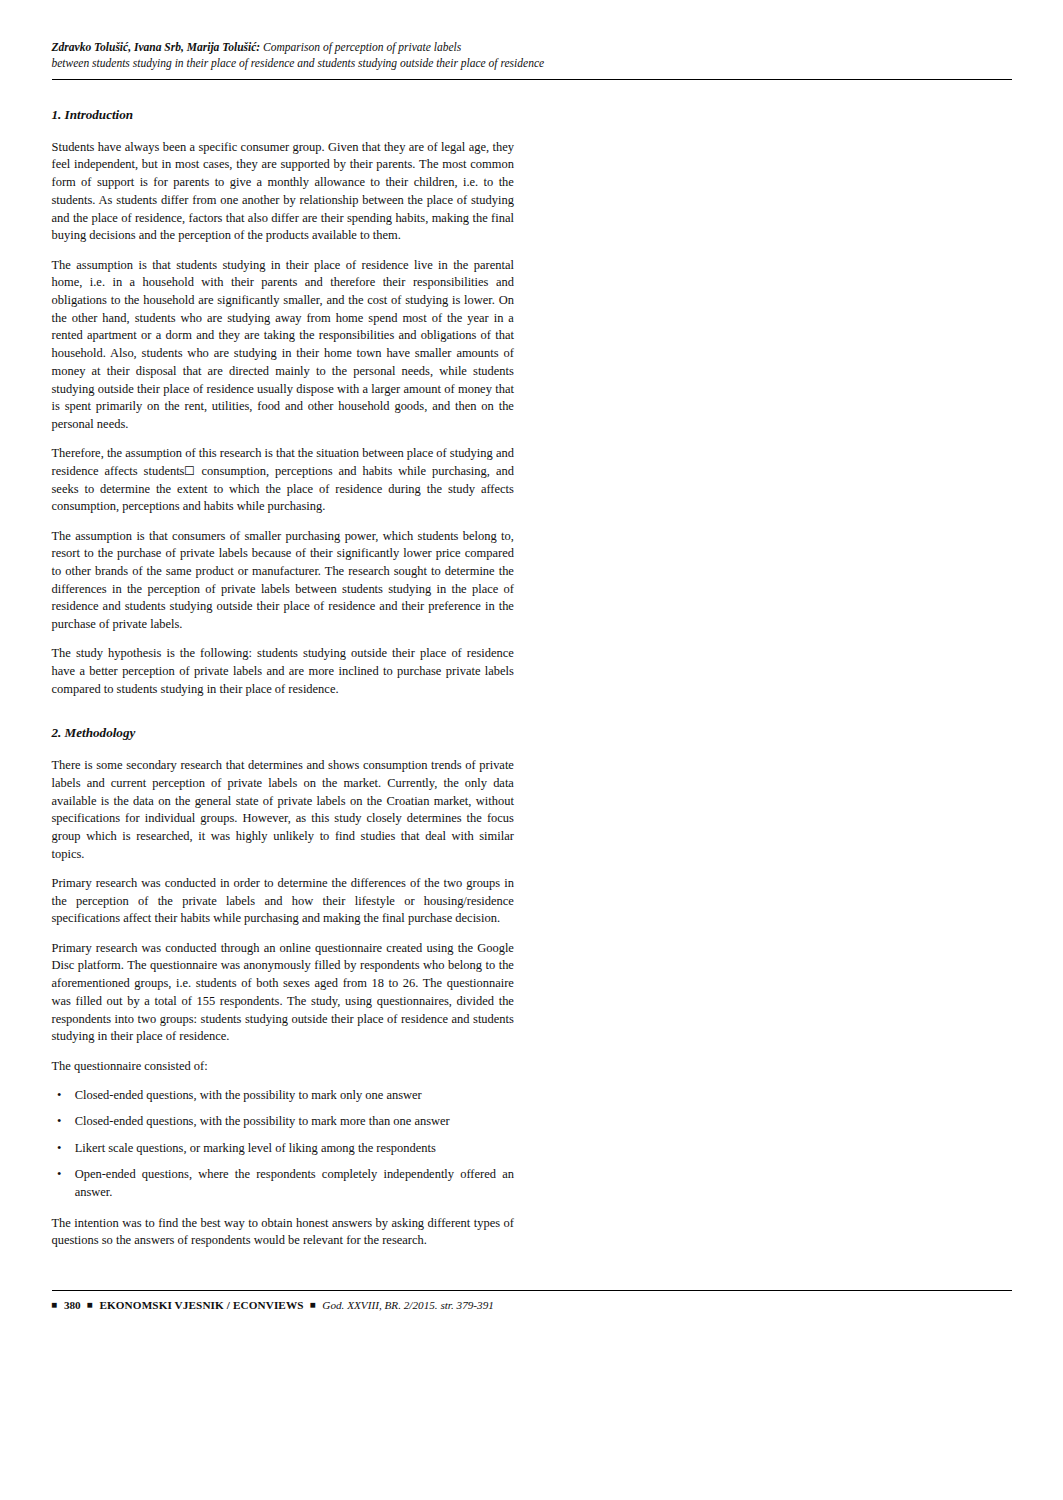Zdravko Tolušić, Ivana Srb, Marija Tolušić: Comparison of perception of private labels
between students studying in their place of residence and students studying outside their place of residence
1. Introduction
Students have always been a specific consumer group. Given that they are of legal age, they feel independent, but in most cases, they are supported by their parents. The most common form of support is for parents to give a monthly allowance to their children, i.e. to the students. As students differ from one another by relationship between the place of studying and the place of residence, factors that also differ are their spending habits, making the final buying decisions and the perception of the products available to them.
The assumption is that students studying in their place of residence live in the parental home, i.e. in a household with their parents and therefore their responsibilities and obligations to the household are significantly smaller, and the cost of studying is lower. On the other hand, students who are studying away from home spend most of the year in a rented apartment or a dorm and they are taking the responsibilities and obligations of that household. Also, students who are studying in their home town have smaller amounts of money at their disposal that are directed mainly to the personal needs, while students studying outside their place of residence usually dispose with a larger amount of money that is spent primarily on the rent, utilities, food and other household goods, and then on the personal needs.
Therefore, the assumption of this research is that the situation between place of studying and residence affects students☐ consumption, perceptions and habits while purchasing, and seeks to determine the extent to which the place of residence during the study affects consumption, perceptions and habits while purchasing.
The assumption is that consumers of smaller purchasing power, which students belong to, resort to the purchase of private labels because of their significantly lower price compared to other brands of the same product or manufacturer. The research sought to determine the differences in the perception of private labels between students studying in the place of residence and students studying outside their place of residence and their preference in the purchase of private labels.
The study hypothesis is the following: students studying outside their place of residence have a better perception of private labels and are more inclined to purchase private labels compared to students studying in their place of residence.
2. Methodology
There is some secondary research that determines and shows consumption trends of private labels and current perception of private labels on the market. Currently, the only data available is the data on the general state of private labels on the Croatian market, without specifications for individual groups. However, as this study closely determines the focus group which is researched, it was highly unlikely to find studies that deal with similar topics.
Primary research was conducted in order to determine the differences of the two groups in the perception of the private labels and how their lifestyle or housing/residence specifications affect their habits while purchasing and making the final purchase decision.
Primary research was conducted through an online questionnaire created using the Google Disc platform. The questionnaire was anonymously filled by respondents who belong to the aforementioned groups, i.e. students of both sexes aged from 18 to 26. The questionnaire was filled out by a total of 155 respondents. The study, using questionnaires, divided the respondents into two groups: students studying outside their place of residence and students studying in their place of residence.
The questionnaire consisted of:
Closed-ended questions, with the possibility to mark only one answer
Closed-ended questions, with the possibility to mark more than one answer
Likert scale questions, or marking level of liking among the respondents
Open-ended questions, where the respondents completely independently offered an answer.
The intention was to find the best way to obtain honest answers by asking different types of questions so the answers of respondents would be relevant for the research.
■ 380 ■ EKONOMSKI VJESNIK / ECONVIEWS ■ God. XXVIII, BR. 2/2015. str. 379-391